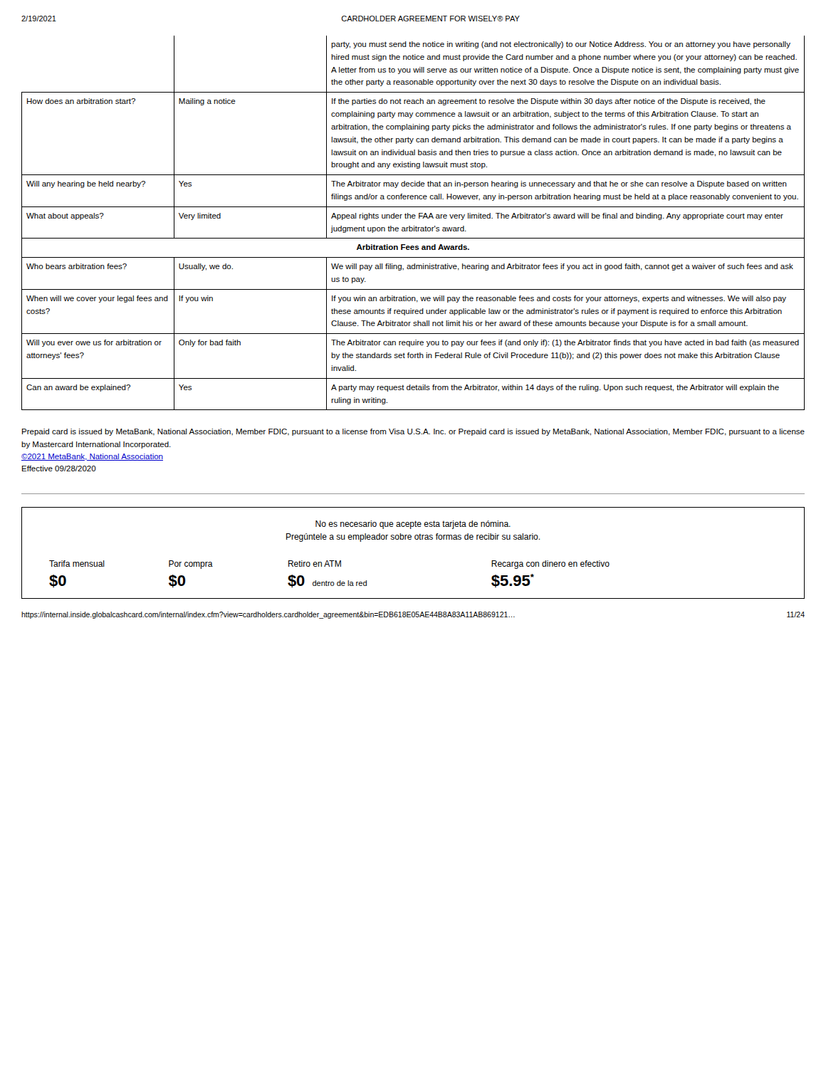2/19/2021
CARDHOLDER AGREEMENT FOR WISELY® PAY
| | | party, you must send the notice in writing (and not electronically) to our Notice Address. You or an attorney you have personally hired must sign the notice and must provide the Card number and a phone number where you (or your attorney) can be reached. A letter from us to you will serve as our written notice of a Dispute. Once a Dispute notice is sent, the complaining party must give the other party a reasonable opportunity over the next 30 days to resolve the Dispute on an individual basis. |
| How does an arbitration start? | Mailing a notice | If the parties do not reach an agreement to resolve the Dispute within 30 days after notice of the Dispute is received, the complaining party may commence a lawsuit or an arbitration, subject to the terms of this Arbitration Clause. To start an arbitration, the complaining party picks the administrator and follows the administrator's rules. If one party begins or threatens a lawsuit, the other party can demand arbitration. This demand can be made in court papers. It can be made if a party begins a lawsuit on an individual basis and then tries to pursue a class action. Once an arbitration demand is made, no lawsuit can be brought and any existing lawsuit must stop. |
| Will any hearing be held nearby? | Yes | The Arbitrator may decide that an in-person hearing is unnecessary and that he or she can resolve a Dispute based on written filings and/or a conference call. However, any in-person arbitration hearing must be held at a place reasonably convenient to you. |
| What about appeals? | Very limited | Appeal rights under the FAA are very limited. The Arbitrator's award will be final and binding. Any appropriate court may enter judgment upon the arbitrator's award. |
| Arbitration Fees and Awards. |
| Who bears arbitration fees? | Usually, we do. | We will pay all filing, administrative, hearing and Arbitrator fees if you act in good faith, cannot get a waiver of such fees and ask us to pay. |
| When will we cover your legal fees and costs? | If you win | If you win an arbitration, we will pay the reasonable fees and costs for your attorneys, experts and witnesses. We will also pay these amounts if required under applicable law or the administrator's rules or if payment is required to enforce this Arbitration Clause. The Arbitrator shall not limit his or her award of these amounts because your Dispute is for a small amount. |
| Will you ever owe us for arbitration or attorneys' fees? | Only for bad faith | The Arbitrator can require you to pay our fees if (and only if): (1) the Arbitrator finds that you have acted in bad faith (as measured by the standards set forth in Federal Rule of Civil Procedure 11(b)); and (2) this power does not make this Arbitration Clause invalid. |
| Can an award be explained? | Yes | A party may request details from the Arbitrator, within 14 days of the ruling. Upon such request, the Arbitrator will explain the ruling in writing. |
Prepaid card is issued by MetaBank, National Association, Member FDIC, pursuant to a license from Visa U.S.A. Inc. or Prepaid card is issued by MetaBank, National Association, Member FDIC, pursuant to a license by Mastercard International Incorporated.
©2021 MetaBank, National Association
Effective 09/28/2020
No es necesario que acepte esta tarjeta de nómina.
Pregúntele a su empleador sobre otras formas de recibir su salario.
Tarifa mensual
$0
Por compra
$0
Retiro en ATM
$0 dentro de la red
Recarga con dinero en efectivo
$5.95*
https://internal.inside.globalcashcard.com/internal/index.cfm?view=cardholders.cardholder_agreement&bin=EDB618E05AE44B8A83A11AB869121…
11/24